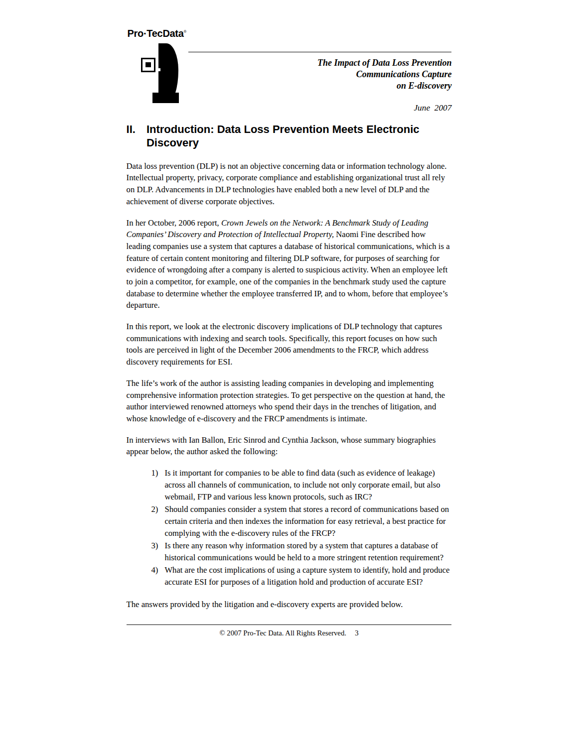Pro·TecData®
The Impact of Data Loss Prevention
Communications Capture
on E-discovery
June 2007
II. Introduction: Data Loss Prevention Meets Electronic Discovery
Data loss prevention (DLP) is not an objective concerning data or information technology alone. Intellectual property, privacy, corporate compliance and establishing organizational trust all rely on DLP. Advancements in DLP technologies have enabled both a new level of DLP and the achievement of diverse corporate objectives.
In her October, 2006 report, Crown Jewels on the Network: A Benchmark Study of Leading Companies’ Discovery and Protection of Intellectual Property, Naomi Fine described how leading companies use a system that captures a database of historical communications, which is a feature of certain content monitoring and filtering DLP software, for purposes of searching for evidence of wrongdoing after a company is alerted to suspicious activity. When an employee left to join a competitor, for example, one of the companies in the benchmark study used the capture database to determine whether the employee transferred IP, and to whom, before that employee’s departure.
In this report, we look at the electronic discovery implications of DLP technology that captures communications with indexing and search tools. Specifically, this report focuses on how such tools are perceived in light of the December 2006 amendments to the FRCP, which address discovery requirements for ESI.
The life’s work of the author is assisting leading companies in developing and implementing comprehensive information protection strategies. To get perspective on the question at hand, the author interviewed renowned attorneys who spend their days in the trenches of litigation, and whose knowledge of e-discovery and the FRCP amendments is intimate.
In interviews with Ian Ballon, Eric Sinrod and Cynthia Jackson, whose summary biographies appear below, the author asked the following:
Is it important for companies to be able to find data (such as evidence of leakage) across all channels of communication, to include not only corporate email, but also webmail, FTP and various less known protocols, such as IRC?
Should companies consider a system that stores a record of communications based on certain criteria and then indexes the information for easy retrieval, a best practice for complying with the e-discovery rules of the FRCP?
Is there any reason why information stored by a system that captures a database of historical communications would be held to a more stringent retention requirement?
What are the cost implications of using a capture system to identify, hold and produce accurate ESI for purposes of a litigation hold and production of accurate ESI?
The answers provided by the litigation and e-discovery experts are provided below.
© 2007 Pro-Tec Data. All Rights Reserved.3